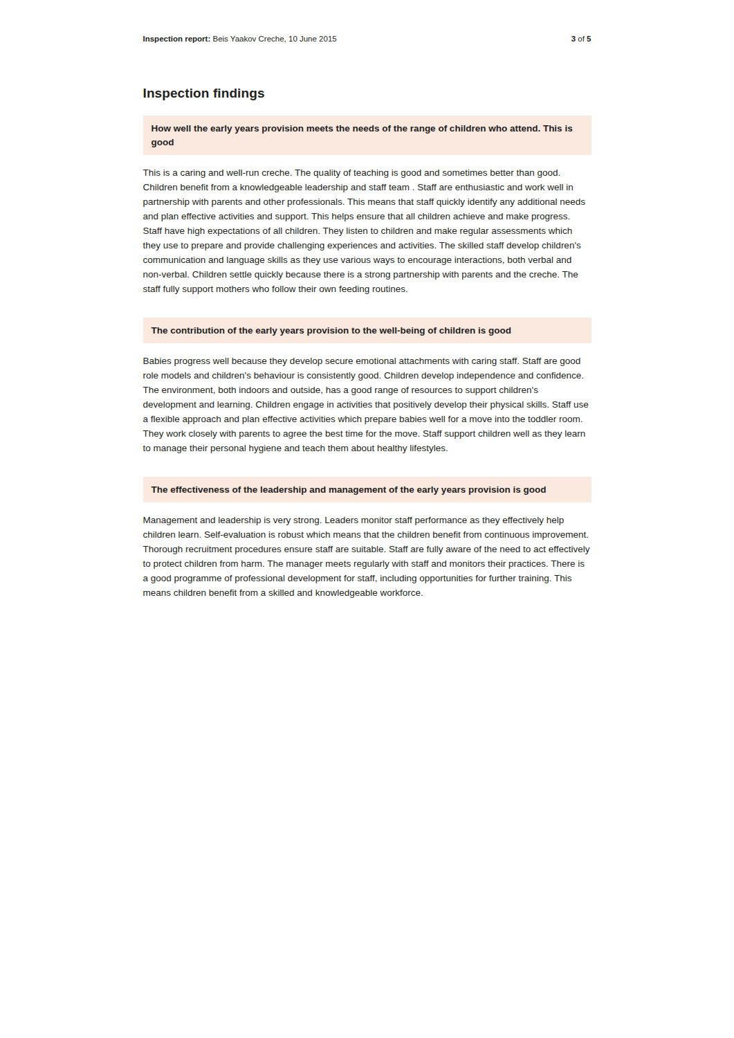Inspection report: Beis Yaakov Creche, 10 June 2015
3 of 5
Inspection findings
How well the early years provision meets the needs of the range of children who attend. This is good
This is a caring and well-run creche. The quality of teaching is good and sometimes better than good. Children benefit from a knowledgeable leadership and staff team . Staff are enthusiastic and work well in partnership with parents and other professionals. This means that staff quickly identify any additional needs and plan effective activities and support. This helps ensure that all children achieve and make progress. Staff have high expectations of all children. They listen to children and make regular assessments which they use to prepare and provide challenging experiences and activities. The skilled staff develop children's communication and language skills as they use various ways to encourage interactions, both verbal and non-verbal. Children settle quickly because there is a strong partnership with parents and the creche. The staff fully support mothers who follow their own feeding routines.
The contribution of the early years provision to the well-being of children is good
Babies progress well because they develop secure emotional attachments with caring staff. Staff are good role models and children's behaviour is consistently good. Children develop independence and confidence. The environment, both indoors and outside, has a good range of resources to support children's development and learning. Children engage in activities that positively develop their physical skills. Staff use a flexible approach and plan effective activities which prepare babies well for a move into the toddler room. They work closely with parents to agree the best time for the move. Staff support children well as they learn to manage their personal hygiene and teach them about healthy lifestyles.
The effectiveness of the leadership and management of the early years provision is good
Management and leadership is very strong. Leaders monitor staff performance as they effectively help children learn. Self-evaluation is robust which means that the children benefit from continuous improvement. Thorough recruitment procedures ensure staff are suitable. Staff are fully aware of the need to act effectively to protect children from harm. The manager meets regularly with staff and monitors their practices. There is a good programme of professional development for staff, including opportunities for further training. This means children benefit from a skilled and knowledgeable workforce.